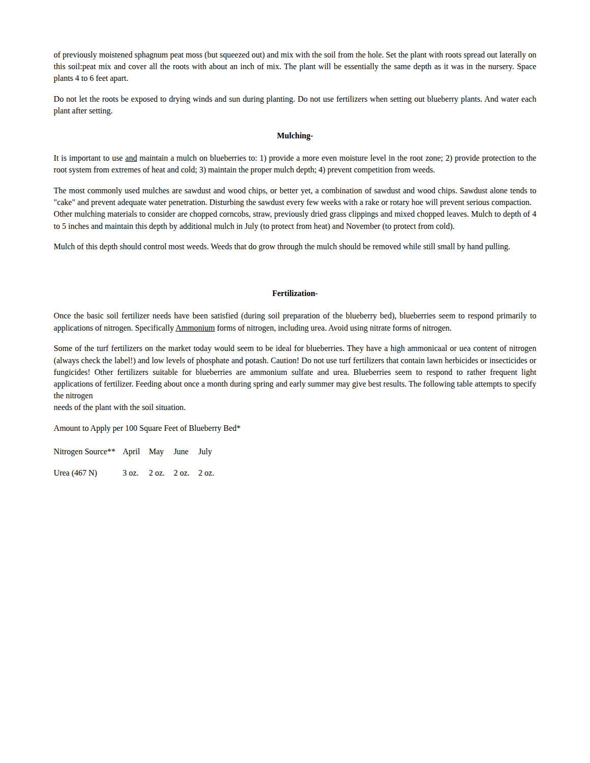of previously moistened sphagnum peat moss (but squeezed out) and mix with the soil from the hole. Set the plant with roots spread out laterally on this soil:peat mix and cover all the roots with about an inch of mix. The plant will be essentially the same depth as it was in the nursery. Space plants 4 to 6 feet apart.
Do not let the roots be exposed to drying winds and sun during planting. Do not use fertilizers when setting out blueberry plants. And water each plant after setting.
Mulching-
It is important to use and maintain a mulch on blueberries to: 1) provide a more even moisture level in the root zone; 2) provide protection to the root system from extremes of heat and cold; 3) maintain the proper mulch depth; 4) prevent competition from weeds.
The most commonly used mulches are sawdust and wood chips, or better yet, a combination of sawdust and wood chips. Sawdust alone tends to "cake" and prevent adequate water penetration. Disturbing the sawdust every few weeks with a rake or rotary hoe will prevent serious compaction.
Other mulching materials to consider are chopped corncobs, straw, previously dried grass clippings and mixed chopped leaves. Mulch to depth of 4 to 5 inches and maintain this depth by additional mulch in July (to protect from heat) and November (to protect from cold).
Mulch of this depth should control most weeds. Weeds that do grow through the mulch should be removed while still small by hand pulling.
Fertilization-
Once the basic soil fertilizer needs have been satisfied (during soil preparation of the blueberry bed), blueberries seem to respond primarily to applications of nitrogen. Specifically Ammonium forms of nitrogen, including urea. Avoid using nitrate forms of nitrogen.
Some of the turf fertilizers on the market today would seem to be ideal for blueberries. They have a high ammonicaal or uea content of nitrogen (always check the label!) and low levels of phosphate and potash. Caution! Do not use turf fertilizers that contain lawn herbicides or insecticides or fungicides! Other fertilizers suitable for blueberries are ammonium sulfate and urea. Blueberries seem to respond to rather frequent light applications of fertilizer. Feeding about once a month during spring and early summer may give best results. The following table attempts to specify the nitrogen
needs of the plant with the soil situation.
Amount to Apply per 100 Square Feet of Blueberry Bed*
| Nitrogen Source** | April | May | June | July |
| --- | --- | --- | --- | --- |
| Urea (467 N) | 3 oz. | 2 oz. | 2 oz. | 2 oz. |